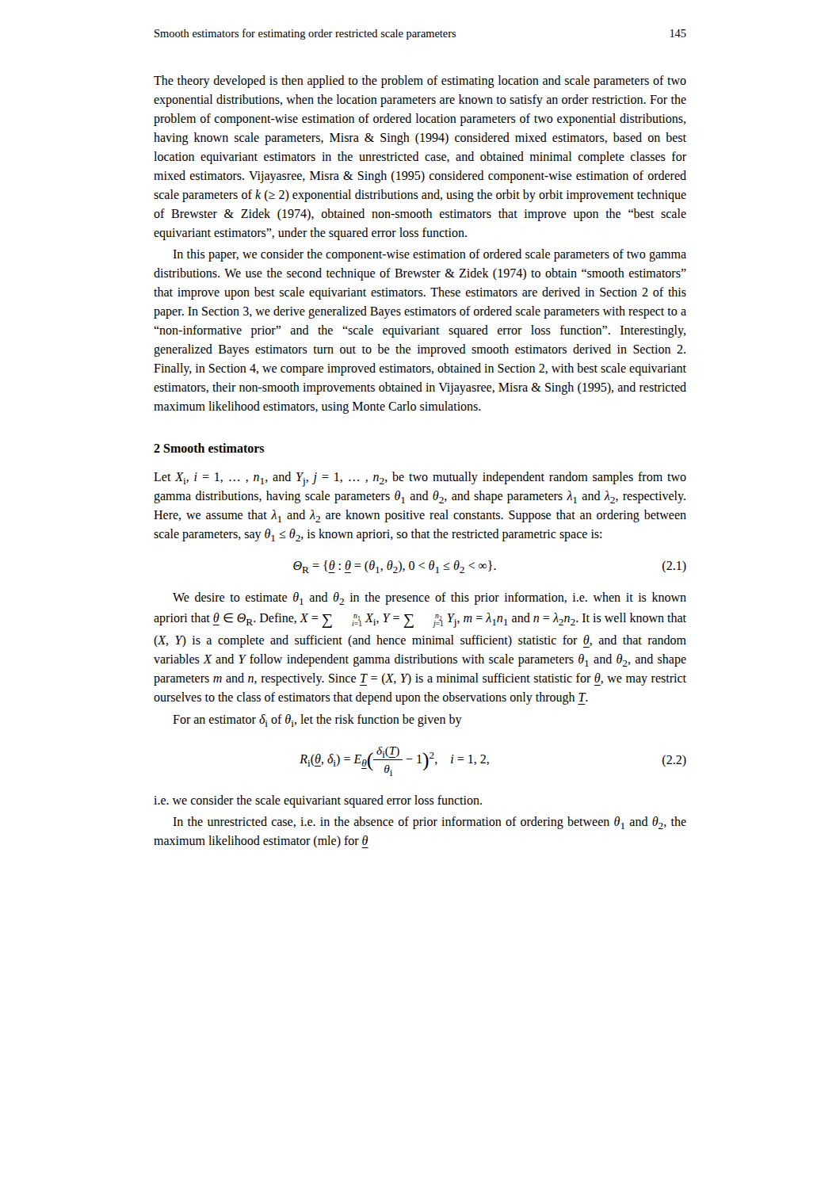Smooth estimators for estimating order restricted scale parameters 145
The theory developed is then applied to the problem of estimating location and scale parameters of two exponential distributions, when the location parameters are known to satisfy an order restriction. For the problem of component-wise estimation of ordered location parameters of two exponential distributions, having known scale parameters, Misra & Singh (1994) considered mixed estimators, based on best location equivariant estimators in the unrestricted case, and obtained minimal complete classes for mixed estimators. Vijayasree, Misra & Singh (1995) considered component-wise estimation of ordered scale parameters of k (≥ 2) exponential distributions and, using the orbit by orbit improvement technique of Brewster & Zidek (1974), obtained non-smooth estimators that improve upon the “best scale equivariant estimators”, under the squared error loss function.
In this paper, we consider the component-wise estimation of ordered scale parameters of two gamma distributions. We use the second technique of Brewster & Zidek (1974) to obtain “smooth estimators” that improve upon best scale equivariant estimators. These estimators are derived in Section 2 of this paper. In Section 3, we derive generalized Bayes estimators of ordered scale parameters with respect to a “non-informative prior” and the “scale equivariant squared error loss function”. Interestingly, generalized Bayes estimators turn out to be the improved smooth estimators derived in Section 2. Finally, in Section 4, we compare improved estimators, obtained in Section 2, with best scale equivariant estimators, their non-smooth improvements obtained in Vijayasree, Misra & Singh (1995), and restricted maximum likelihood estimators, using Monte Carlo simulations.
2 Smooth estimators
Let Xi, i = 1, … , n1, and Yj, j = 1, … , n2, be two mutually independent random samples from two gamma distributions, having scale parameters θ1 and θ2, and shape parameters λ1 and λ2, respectively. Here, we assume that λ1 and λ2 are known positive real constants. Suppose that an ordering between scale parameters, say θ1 ≤ θ2, is known apriori, so that the restricted parametric space is:
ΘR = {θ : θ = (θ1, θ2), 0 < θ1 ≤ θ2 < ∞}. (2.1)
We desire to estimate θ1 and θ2 in the presence of this prior information, i.e. when it is known apriori that θ ∈ ΘR. Define, X = ∑n1 i=1 Xi, Y = ∑n2 j=1 Yj, m = λ1n1 and n = λ2n2. It is well known that (X, Y) is a complete and sufficient (and hence minimal sufficient) statistic for θ, and that random variables X and Y follow independent gamma distributions with scale parameters θ1 and θ2, and shape parameters m and n, respectively. Since T = (X, Y) is a minimal sufficient statistic for θ, we may restrict ourselves to the class of estimators that depend upon the observations only through T.
For an estimator δi of θi, let the risk function be given by
Ri(θ, δi) = Eθ(δi(T) θi − 1)2, i = 1, 2, (2.2)
i.e. we consider the scale equivariant squared error loss function.
In the unrestricted case, i.e. in the absence of prior information of ordering between θ1 and θ2, the maximum likelihood estimator (mle) for θ